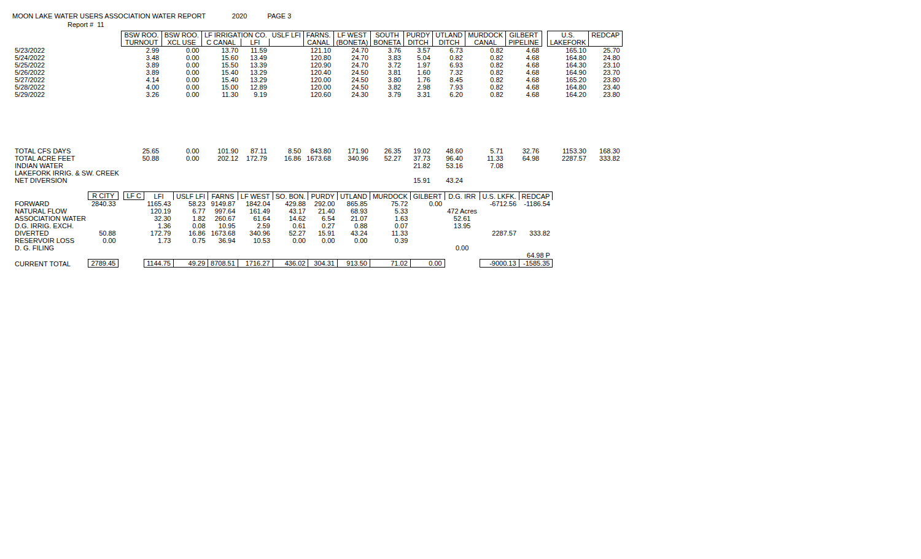MOON LAKE WATER USERS ASSOCIATION WATER REPORT 2020 PAGE 3
Report # 11
| | BSW ROO. | BSW ROO. | LF IRRIGATION CO. | USLF LFI | FARNS. | LF WEST | SOUTH | PURDY | UTLAND | MURDOCK | GILBERT | | U.S. | REDCAP |
| | TURNOUT | XCL USE | C CANAL | LFI | | CANAL | (BONETA) | BONETA | DITCH | DITCH | CANAL | PIPELINE | | LAKEFORK | |
| 5/23/2022 | 2.99 | 0.00 | 13.70 | 11.59 | | 121.10 | 24.70 | 3.76 | 3.57 | 6.73 | 0.82 | 4.68 | | 165.10 | 25.70 |
| 5/24/2022 | 3.48 | 0.00 | 15.60 | 13.49 | | 120.80 | 24.70 | 3.83 | 5.04 | 0.82 | 0.82 | 4.68 | | 164.80 | 24.80 |
| 5/25/2022 | 3.89 | 0.00 | 15.50 | 13.39 | | 120.90 | 24.70 | 3.72 | 1.97 | 6.93 | 0.82 | 4.68 | | 164.30 | 23.10 |
| 5/26/2022 | 3.89 | 0.00 | 15.40 | 13.29 | | 120.40 | 24.50 | 3.81 | 1.60 | 7.32 | 0.82 | 4.68 | | 164.90 | 23.70 |
| 5/27/2022 | 4.14 | 0.00 | 15.40 | 13.29 | | 120.00 | 24.50 | 3.80 | 1.76 | 8.45 | 0.82 | 4.68 | | 165.20 | 23.80 |
| 5/28/2022 | 4.00 | 0.00 | 15.00 | 12.89 | | 120.00 | 24.50 | 3.82 | 2.98 | 7.93 | 0.82 | 4.68 | | 164.80 | 23.40 |
| 5/29/2022 | 3.26 | 0.00 | 11.30 | 9.19 | | 120.60 | 24.30 | 3.79 | 3.31 | 6.20 | 0.82 | 4.68 | | 164.20 | 23.80 |
| TOTAL CFS DAYS | 25.65 | 0.00 | 101.90 | 87.11 | 8.50 | 843.80 | 171.90 | 26.35 | 19.02 | 48.60 | 5.71 | 32.76 | | 1153.30 | 168.30 |
| TOTAL ACRE FEET | 50.88 | 0.00 | 202.12 | 172.79 | 16.86 | 1673.68 | 340.96 | 52.27 | 37.73 | 96.40 | 11.33 | 64.98 | | 2287.57 | 333.82 |
| INDIAN WATER | | | | | | | | | 21.82 | 53.16 | 7.08 | | | | |
| LAKEFORK IRRIG. & SW. CREEK | | | | | | | | | | | | | | | |
| NET DIVERSION | | | | | | | | | 15.91 | 43.24 | | | | | |
| | R CITY | | LF C | LFI | USLF LFI | FARNS | LF WEST | SO. BON. | PURDY | UTLAND | MURDOCK | GILBERT | D.G. IRR | U.S. LKFK. | REDCAP |
| FORWARD | 2840.33 | | | 1165.43 | 58.23 | 9149.87 | 1842.04 | 429.88 | 292.00 | 865.85 | 75.72 | 0.00 | | -6712.56 | -1186.54 |
| NATURAL FLOW | | | | 120.19 | 6.77 | 997.64 | 161.49 | 43.17 | 21.40 | 68.93 | 5.33 | | 472 Acres | | |
| ASSOCIATION WATER | | | | 32.30 | 1.82 | 260.67 | 61.64 | 14.62 | 6.54 | 21.07 | 1.63 | | 52.61 | | |
| D.G. IRRIG. EXCH. | | | | 1.36 | 0.08 | 10.95 | 2.59 | 0.61 | 0.27 | 0.88 | 0.07 | | 13.95 | | |
| DIVERTED | 50.88 | | | 172.79 | 16.86 | 1673.68 | 340.96 | 52.27 | 15.91 | 43.24 | 11.33 | | | 2287.57 | 333.82 |
| RESERVOIR LOSS | 0.00 | | | 1.73 | 0.75 | 36.94 | 10.53 | 0.00 | 0.00 | 0.00 | 0.39 | | | | |
| D. G. FILING | | | | | | | | | | | | | 0.00 | | |
| | | 64.98 P |
| CURRENT TOTAL | 2789.45 | | | 1144.75 | 49.29 | 8708.51 | 1716.27 | 436.02 | 304.31 | 913.50 | 71.02 | 0.00 | | -9000.13 | -1585.35 |